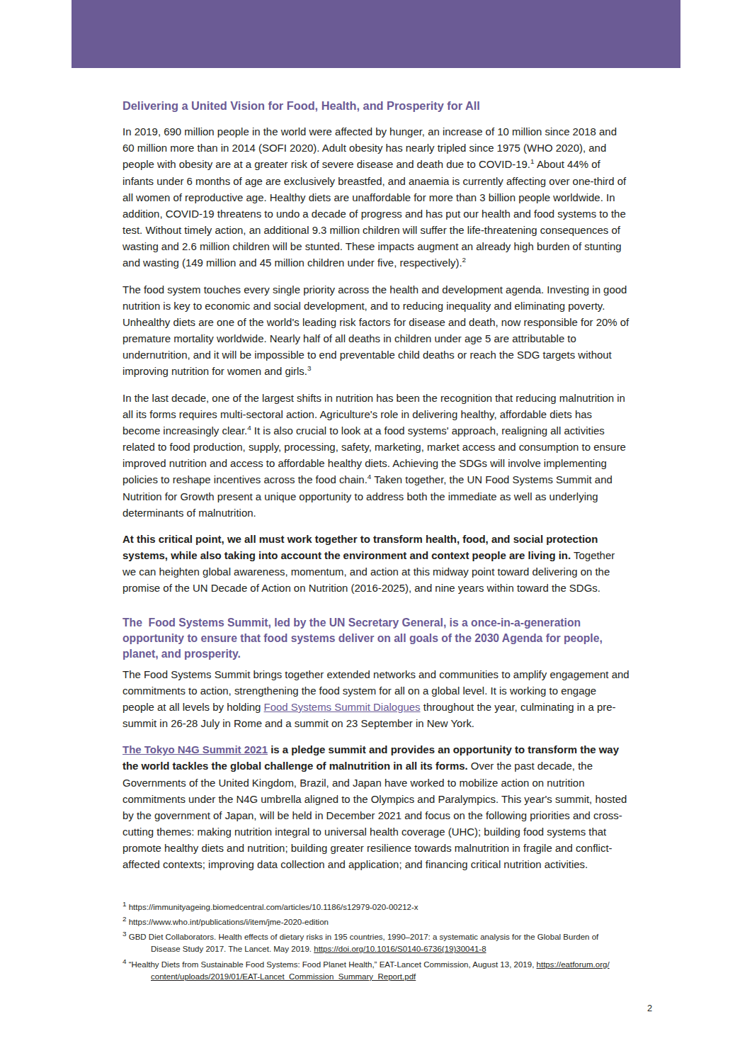Delivering a United Vision for Food, Health, and Prosperity for All
In 2019, 690 million people in the world were affected by hunger, an increase of 10 million since 2018 and 60 million more than in 2014 (SOFI 2020). Adult obesity has nearly tripled since 1975 (WHO 2020), and people with obesity are at a greater risk of severe disease and death due to COVID-19.1 About 44% of infants under 6 months of age are exclusively breastfed, and anaemia is currently affecting over one-third of all women of reproductive age. Healthy diets are unaffordable for more than 3 billion people worldwide. In addition, COVID-19 threatens to undo a decade of progress and has put our health and food systems to the test. Without timely action, an additional 9.3 million children will suffer the life-threatening consequences of wasting and 2.6 million children will be stunted. These impacts augment an already high burden of stunting and wasting (149 million and 45 million children under five, respectively).2
The food system touches every single priority across the health and development agenda. Investing in good nutrition is key to economic and social development, and to reducing inequality and eliminating poverty. Unhealthy diets are one of the world's leading risk factors for disease and death, now responsible for 20% of premature mortality worldwide. Nearly half of all deaths in children under age 5 are attributable to undernutrition, and it will be impossible to end preventable child deaths or reach the SDG targets without improving nutrition for women and girls.3
In the last decade, one of the largest shifts in nutrition has been the recognition that reducing malnutrition in all its forms requires multi-sectoral action. Agriculture's role in delivering healthy, affordable diets has become increasingly clear.4 It is also crucial to look at a food systems' approach, realigning all activities related to food production, supply, processing, safety, marketing, market access and consumption to ensure improved nutrition and access to affordable healthy diets. Achieving the SDGs will involve implementing policies to reshape incentives across the food chain.4 Taken together, the UN Food Systems Summit and Nutrition for Growth present a unique opportunity to address both the immediate as well as underlying determinants of malnutrition.
At this critical point, we all must work together to transform health, food, and social protection systems, while also taking into account the environment and context people are living in. Together we can heighten global awareness, momentum, and action at this midway point toward delivering on the promise of the UN Decade of Action on Nutrition (2016-2025), and nine years within toward the SDGs.
The Food Systems Summit, led by the UN Secretary General, is a once-in-a-generation opportunity to ensure that food systems deliver on all goals of the 2030 Agenda for people, planet, and prosperity.
The Food Systems Summit brings together extended networks and communities to amplify engagement and commitments to action, strengthening the food system for all on a global level. It is working to engage people at all levels by holding Food Systems Summit Dialogues throughout the year, culminating in a pre-summit in 26-28 July in Rome and a summit on 23 September in New York.
The Tokyo N4G Summit 2021 is a pledge summit and provides an opportunity to transform the way the world tackles the global challenge of malnutrition in all its forms. Over the past decade, the Governments of the United Kingdom, Brazil, and Japan have worked to mobilize action on nutrition commitments under the N4G umbrella aligned to the Olympics and Paralympics. This year's summit, hosted by the government of Japan, will be held in December 2021 and focus on the following priorities and cross-cutting themes: making nutrition integral to universal health coverage (UHC); building food systems that promote healthy diets and nutrition; building greater resilience towards malnutrition in fragile and conflict-affected contexts; improving data collection and application; and financing critical nutrition activities.
1 https://immunityageing.biomedcentral.com/articles/10.1186/s12979-020-00212-x
2 https://www.who.int/publications/i/item/jme-2020-edition
3 GBD Diet Collaborators. Health effects of dietary risks in 195 countries, 1990–2017: a systematic analysis for the Global Burden of Disease Study 2017. The Lancet. May 2019. https://doi.org/10.1016/S0140-6736(19)30041-8
4 “Healthy Diets from Sustainable Food Systems: Food Planet Health,” EAT-Lancet Commission, August 13, 2019, https://eatforum.org/ content/uploads/2019/01/EAT-Lancet_Commission_Summary_Report.pdf
2